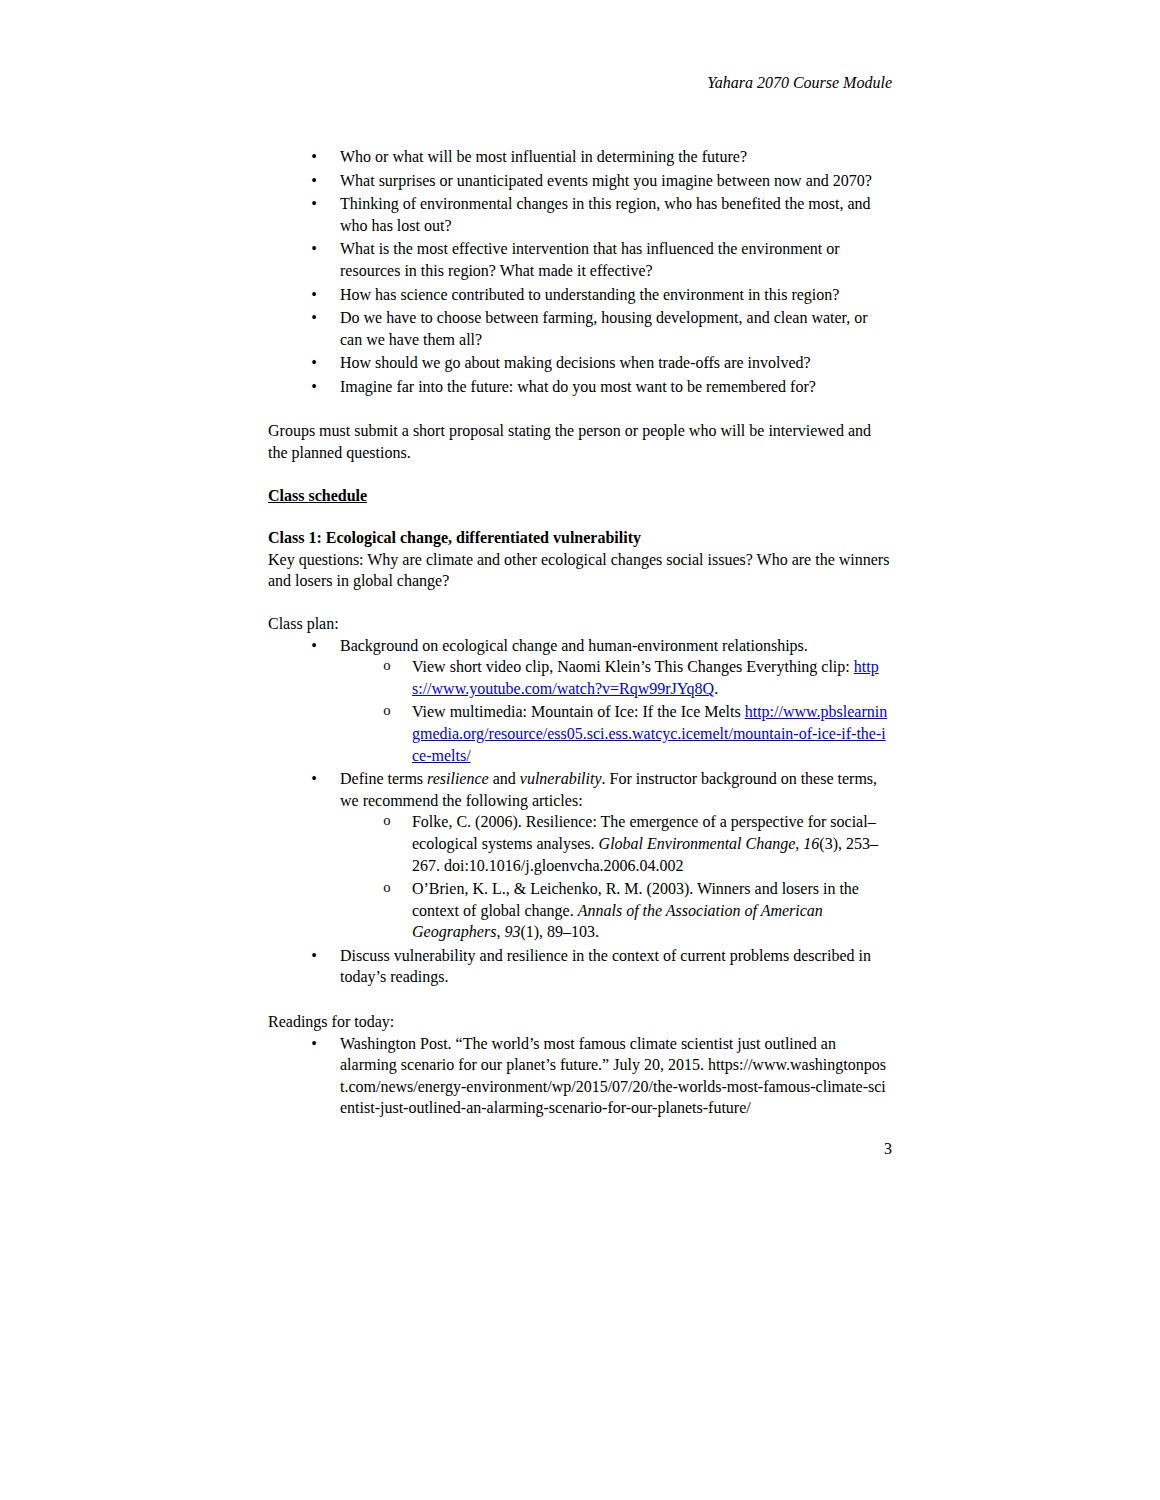Yahara 2070 Course Module
Who or what will be most influential in determining the future?
What surprises or unanticipated events might you imagine between now and 2070?
Thinking of environmental changes in this region, who has benefited the most, and who has lost out?
What is the most effective intervention that has influenced the environment or resources in this region? What made it effective?
How has science contributed to understanding the environment in this region?
Do we have to choose between farming, housing development, and clean water, or can we have them all?
How should we go about making decisions when trade-offs are involved?
Imagine far into the future: what do you most want to be remembered for?
Groups must submit a short proposal stating the person or people who will be interviewed and the planned questions.
Class schedule
Class 1: Ecological change, differentiated vulnerability
Key questions: Why are climate and other ecological changes social issues? Who are the winners and losers in global change?
Class plan:
Background on ecological change and human-environment relationships.
View short video clip, Naomi Klein’s This Changes Everything clip: https://www.youtube.com/watch?v=Rqw99rJYq8Q.
View multimedia: Mountain of Ice: If the Ice Melts http://www.pbslearningmedia.org/resource/ess05.sci.ess.watcyc.icemelt/mountain-of-ice-if-the-ice-melts/
Define terms resilience and vulnerability. For instructor background on these terms, we recommend the following articles:
Folke, C. (2006). Resilience: The emergence of a perspective for social–ecological systems analyses. Global Environmental Change, 16(3), 253–267. doi:10.1016/j.gloenvcha.2006.04.002
O’Brien, K. L., & Leichenko, R. M. (2003). Winners and losers in the context of global change. Annals of the Association of American Geographers, 93(1), 89–103.
Discuss vulnerability and resilience in the context of current problems described in today’s readings.
Readings for today:
Washington Post. “The world’s most famous climate scientist just outlined an alarming scenario for our planet’s future.” July 20, 2015. https://www.washingtonpost.com/news/energy-environment/wp/2015/07/20/the-worlds-most-famous-climate-scientist-just-outlined-an-alarming-scenario-for-our-planets-future/
3